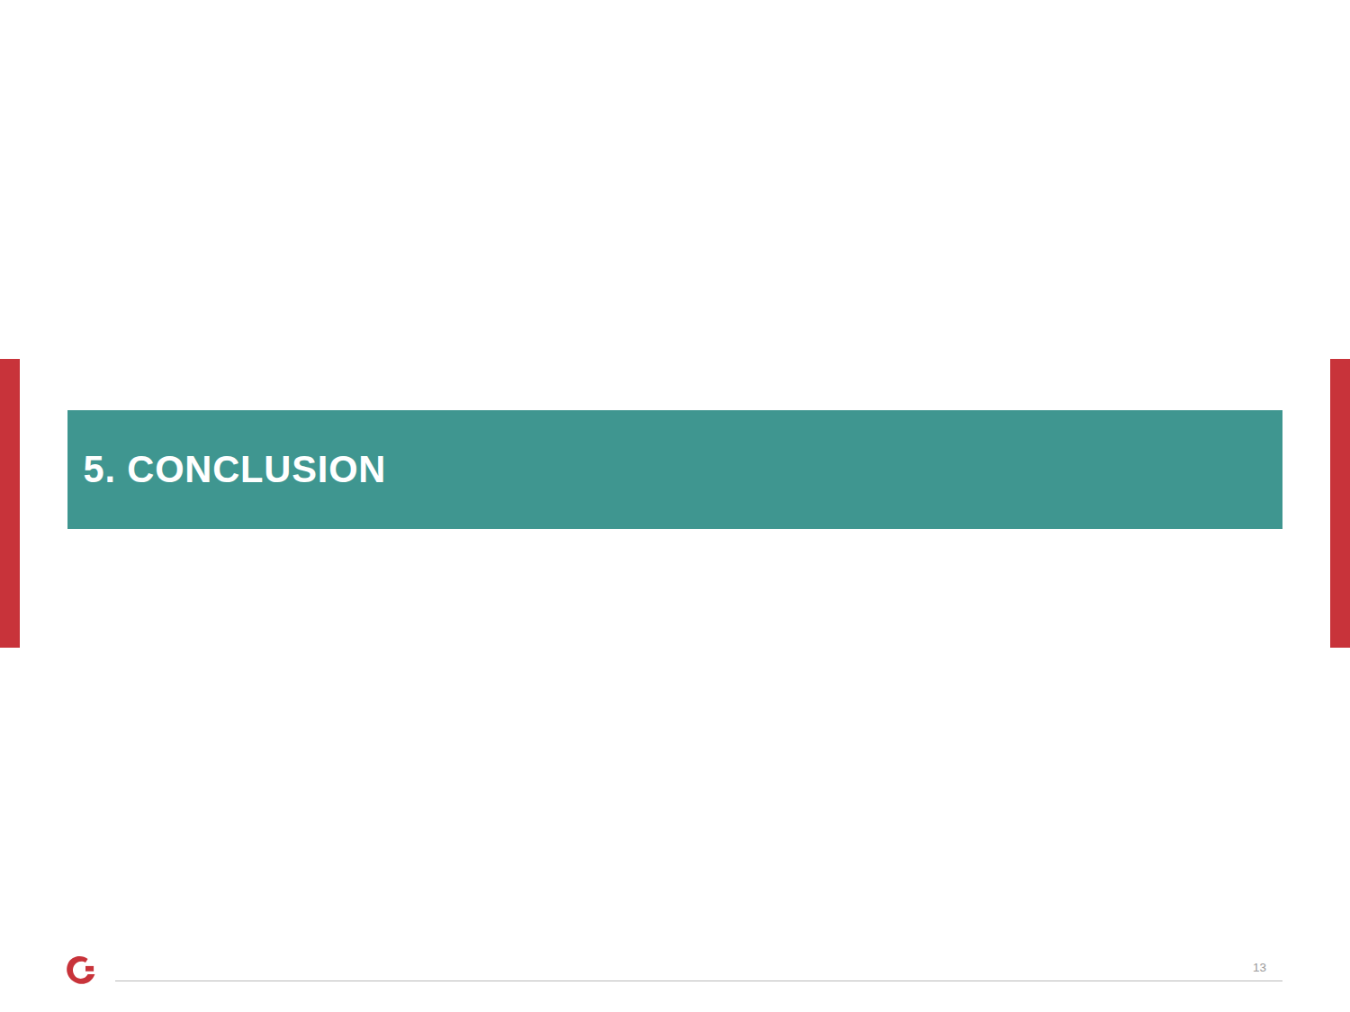5. CONCLUSION
13